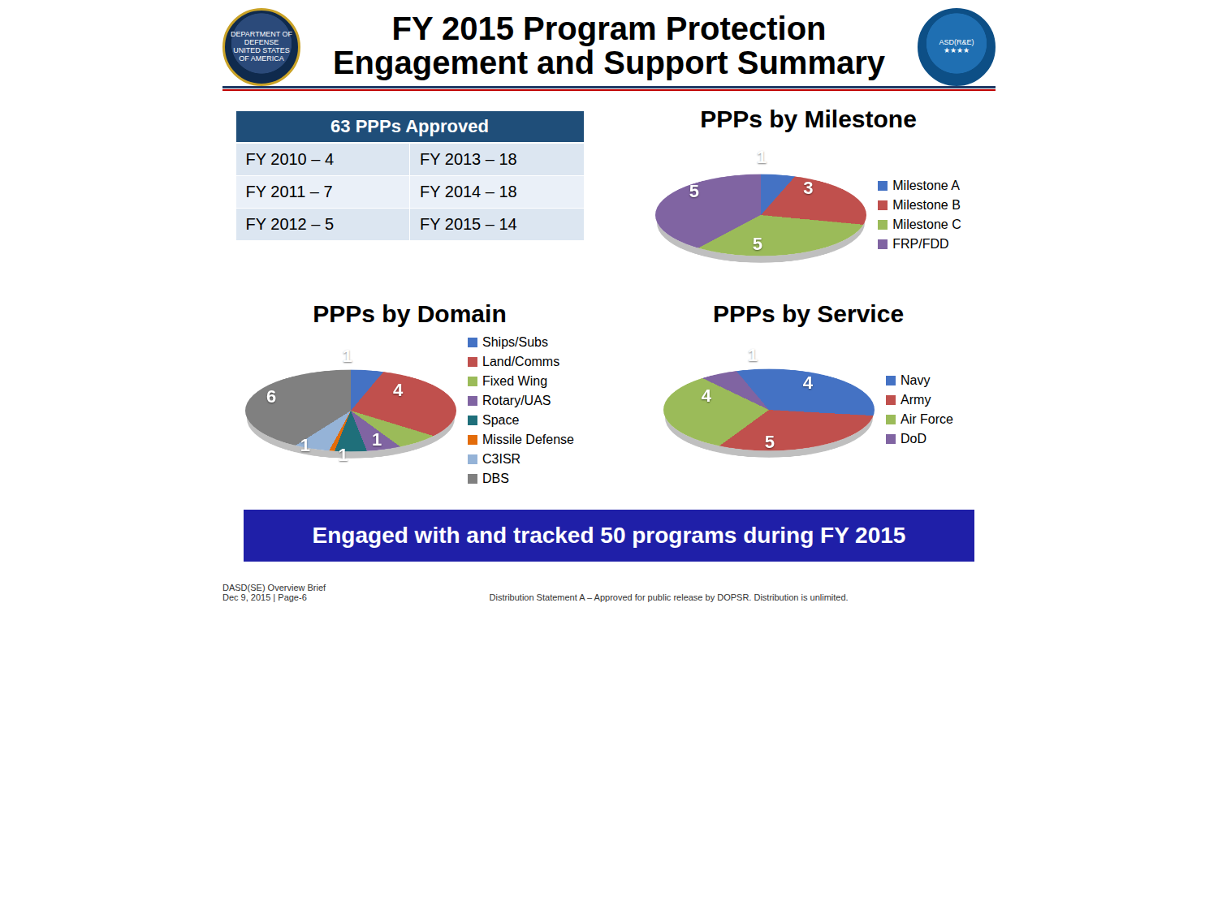DEPARTMENT OF DEFENSE
UNITED STATES OF AMERICA
ASD(R&E)
★★★★
FY 2015 Program Protection
Engagement and Support Summary
63 PPPs Approved
| FY 2010 – 4 | FY 2013 – 18 |
| FY 2011 – 7 | FY 2014 – 18 |
| FY 2012 – 5 | FY 2015 – 14 |
PPPs by Milestone
1 3 5 5
Milestone A
Milestone B
Milestone C
FRP/FDD
PPPs by Domain
1 4 1 1 1 6
Ships/Subs
Land/Comms
Fixed Wing
Rotary/UAS
Space
Missile Defense
C3ISR
DBS
PPPs by Service
1 4 5 4
Navy
Army
Air Force
DoD
Engaged with and tracked 50 programs during FY 2015
DASD(SE) Overview Brief Dec 9, 2015 | Page-6
Distribution Statement A – Approved for public release by DOPSR. Distribution is unlimited.